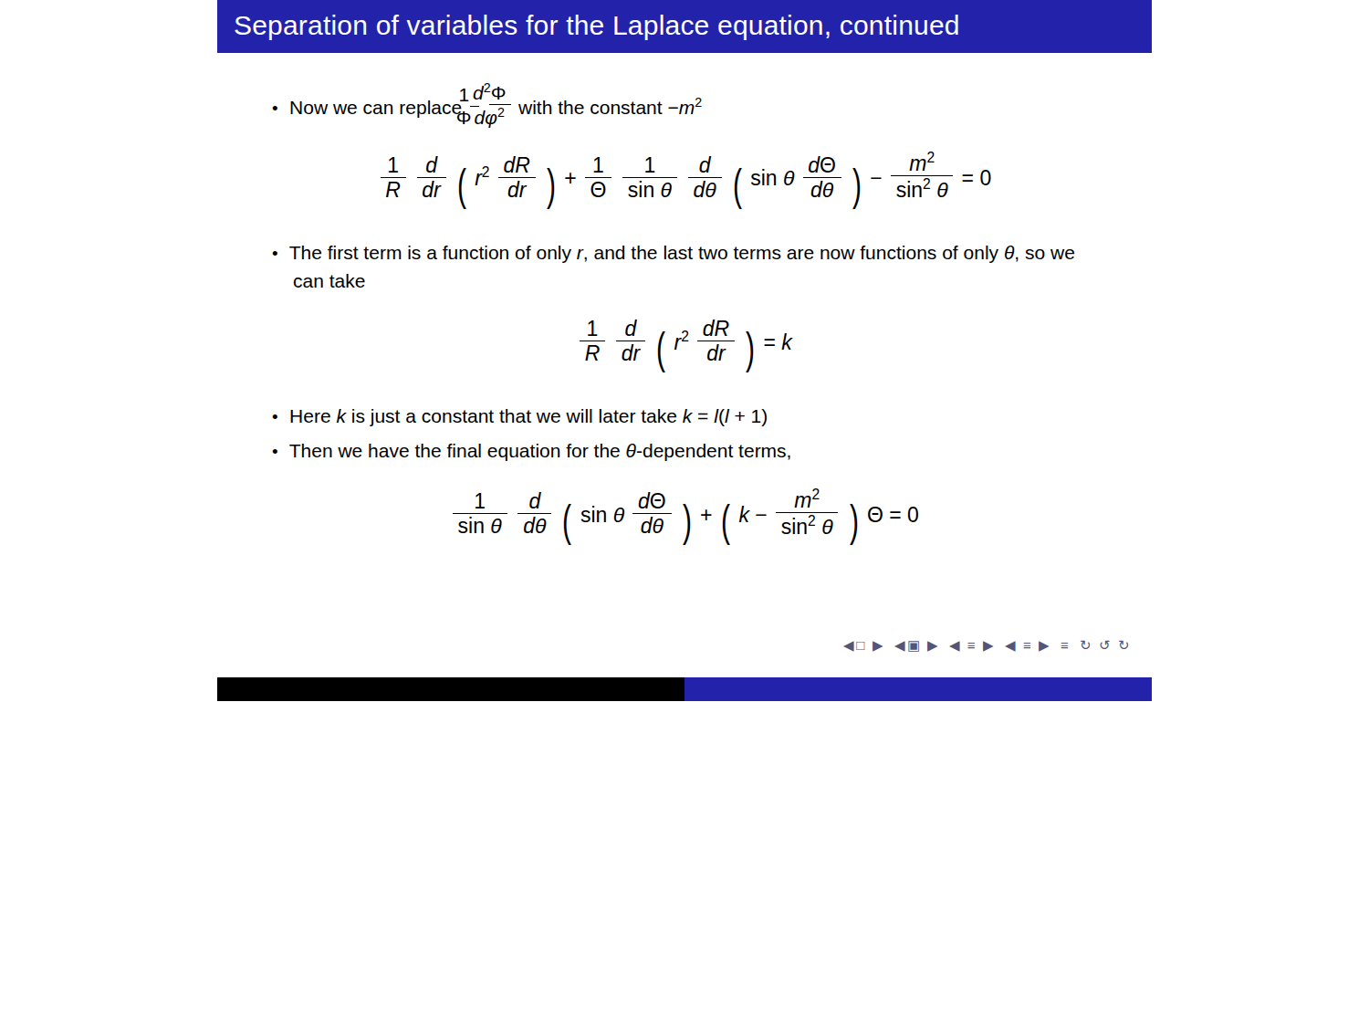Separation of variables for the Laplace equation, continued
• Now we can replace 1 Φ d2Φ dφ2 with the constant −m2
1 R ddr ( r2 dR dr ) + 1 Θ 1 sin θ ddθ ( sin θ d Θ dθ ) − m2 sin2 θ = 0
• The first term is a function of only r, and the last two terms are now functions of only θ, so we can take
1 R ddr ( r2 dR dr ) = k
• Here k is just a constant that we will later take k = l(l + 1)
• Then we have the final equation for the θ-dependent terms,
1 sin θ ddθ ( sin θ d Θ dθ ) + ( k − m2 sin2 θ ) Θ = 0
◀□ ▶ ◀▣ ▶ ◀ ≡ ▶ ◀ ≡ ▶ ≡ ↻ ↺ ↻